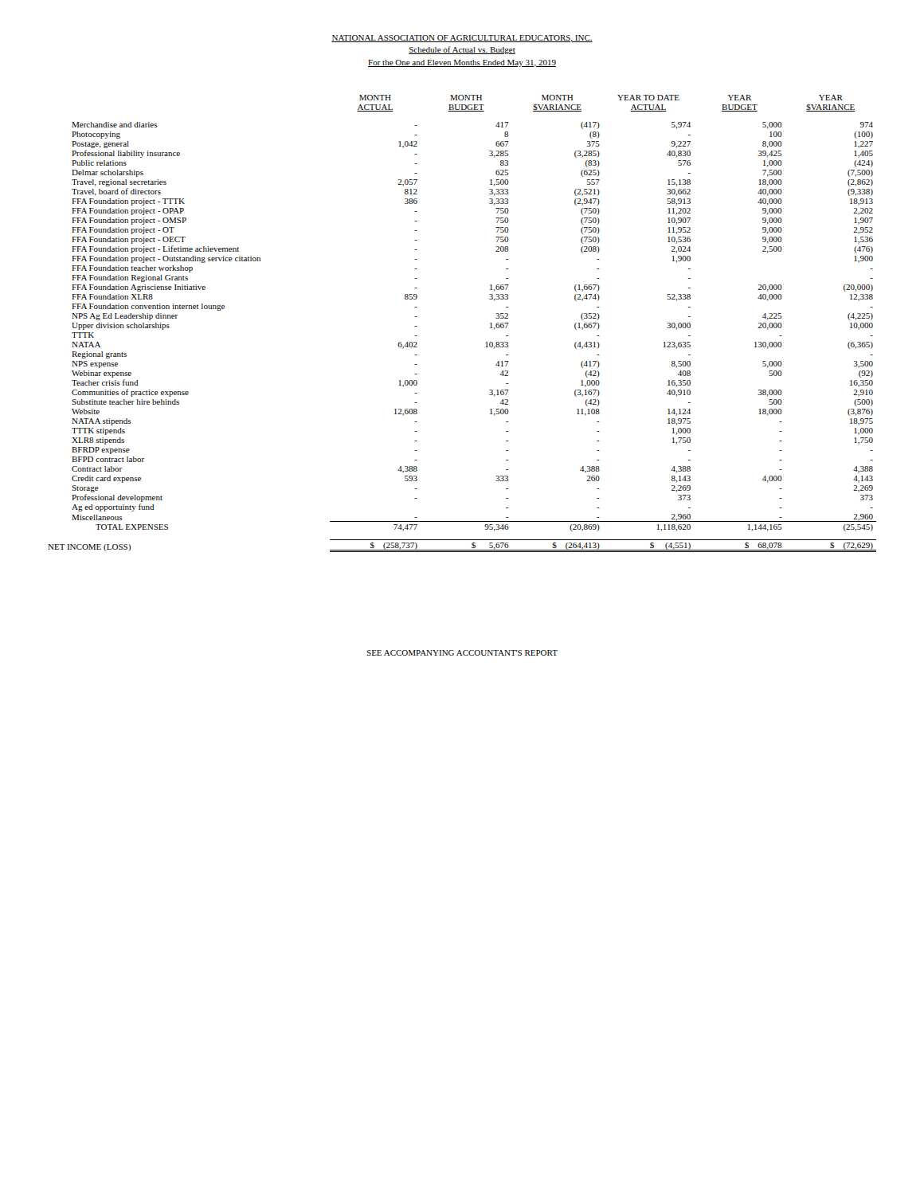NATIONAL ASSOCIATION OF AGRICULTURAL EDUCATORS, INC.
Schedule of Actual vs. Budget
For the One and Eleven Months Ended May 31, 2019
| | MONTH | MONTH | MONTH | YEAR TO DATE | YEAR | YEAR |
| --- | --- | --- | --- | --- | --- | --- |
| | ACTUAL | BUDGET | $VARIANCE | ACTUAL | BUDGET | $VARIANCE |
| Merchandise and diaries | - | 417 | (417) | 5,974 | 5,000 | 974 |
| Photocopying | - | 8 | (8) | - | 100 | (100) |
| Postage, general | 1,042 | 667 | 375 | 9,227 | 8,000 | 1,227 |
| Professional liability insurance | - | 3,285 | (3,285) | 40,830 | 39,425 | 1,405 |
| Public relations | - | 83 | (83) | 576 | 1,000 | (424) |
| Delmar scholarships | - | 625 | (625) | - | 7,500 | (7,500) |
| Travel, regional secretaries | 2,057 | 1,500 | 557 | 15,138 | 18,000 | (2,862) |
| Travel, board of directors | 812 | 3,333 | (2,521) | 30,662 | 40,000 | (9,338) |
| FFA Foundation project - TTTK | 386 | 3,333 | (2,947) | 58,913 | 40,000 | 18,913 |
| FFA Foundation project - OPAP | - | 750 | (750) | 11,202 | 9,000 | 2,202 |
| FFA Foundation project - OMSP | - | 750 | (750) | 10,907 | 9,000 | 1,907 |
| FFA Foundation project - OT | - | 750 | (750) | 11,952 | 9,000 | 2,952 |
| FFA Foundation project - OECT | - | 750 | (750) | 10,536 | 9,000 | 1,536 |
| FFA Foundation project - Lifetime achievement | - | 208 | (208) | 2,024 | 2,500 | (476) |
| FFA Foundation project - Outstanding service citation | - | - | - | 1,900 | | 1,900 |
| FFA Foundation teacher workshop | - | - | - | - | | - |
| FFA Foundation Regional Grants | - | - | - | - | | - |
| FFA Foundation Agrisciense Initiative | - | 1,667 | (1,667) | - | 20,000 | (20,000) |
| FFA Foundation XLR8 | 859 | 3,333 | (2,474) | 52,338 | 40,000 | 12,338 |
| FFA Foundation convention internet lounge | - | - | - | - | | - |
| NPS Ag Ed Leadership dinner | - | 352 | (352) | - | 4,225 | (4,225) |
| Upper division scholarships | - | 1,667 | (1,667) | 30,000 | 20,000 | 10,000 |
| TTTK | - | - | - | - | - | - |
| NATAA | 6,402 | 10,833 | (4,431) | 123,635 | 130,000 | (6,365) |
| Regional grants | - | - | - | - | | - |
| NPS expense | - | 417 | (417) | 8,500 | 5,000 | 3,500 |
| Webinar expense | - | 42 | (42) | 408 | 500 | (92) |
| Teacher crisis fund | 1,000 | - | 1,000 | 16,350 | | 16,350 |
| Communities of practice expense | - | 3,167 | (3,167) | 40,910 | 38,000 | 2,910 |
| Substitute teacher hire behinds | - | 42 | (42) | - | 500 | (500) |
| Website | 12,608 | 1,500 | 11,108 | 14,124 | 18,000 | (3,876) |
| NATAA stipends | - | - | - | 18,975 | - | 18,975 |
| TTTK stipends | - | - | - | 1,000 | - | 1,000 |
| XLR8 stipends | - | - | - | 1,750 | - | 1,750 |
| BFRDP expense | - | - | - | - | - | - |
| BFPD contract labor | - | - | - | - | - | - |
| Contract labor | 4,388 | - | 4,388 | 4,388 | - | 4,388 |
| Credit card expense | 593 | 333 | 260 | 8,143 | 4,000 | 4,143 |
| Storage | - | - | - | 2,269 | - | 2,269 |
| Professional development | - | - | - | 373 | - | 373 |
| Ag ed opportuinty fund | | - | - | - | - | - |
| Miscellaneous | - | - | - | 2,960 | - | 2,960 |
| TOTAL EXPENSES | 74,477 | 95,346 | (20,869) | 1,118,620 | 1,144,165 | (25,545) |
| NET INCOME (LOSS) | $ (258,737) | $ 5,676 | $ (264,413) | $ (4,551) | $ 68,078 | $ (72,629) |
SEE ACCOMPANYING ACCOUNTANT'S REPORT